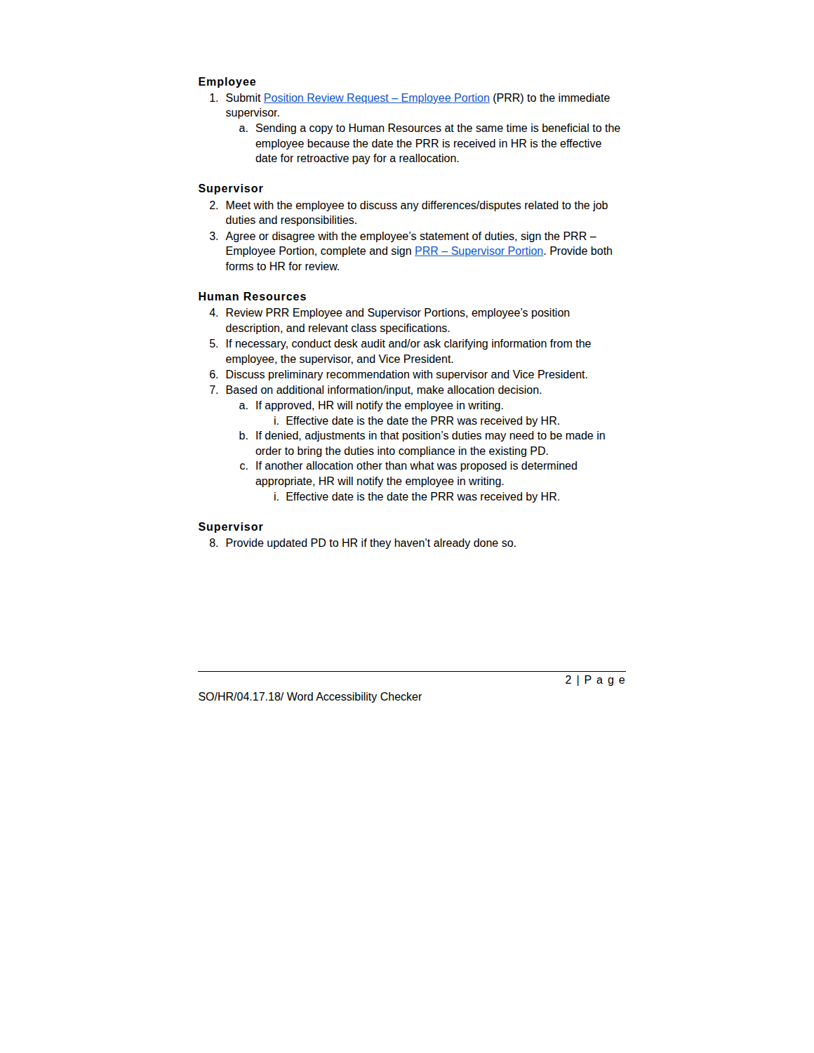Employee
Submit Position Review Request – Employee Portion (PRR) to the immediate supervisor.
Sending a copy to Human Resources at the same time is beneficial to the employee because the date the PRR is received in HR is the effective date for retroactive pay for a reallocation.
Supervisor
Meet with the employee to discuss any differences/disputes related to the job duties and responsibilities.
Agree or disagree with the employee’s statement of duties, sign the PRR – Employee Portion, complete and sign PRR – Supervisor Portion. Provide both forms to HR for review.
Human Resources
Review PRR Employee and Supervisor Portions, employee’s position description, and relevant class specifications.
If necessary, conduct desk audit and/or ask clarifying information from the employee, the supervisor, and Vice President.
Discuss preliminary recommendation with supervisor and Vice President.
Based on additional information/input, make allocation decision.
If approved, HR will notify the employee in writing.
Effective date is the date the PRR was received by HR.
If denied, adjustments in that position’s duties may need to be made in order to bring the duties into compliance in the existing PD.
If another allocation other than what was proposed is determined appropriate, HR will notify the employee in writing.
Effective date is the date the PRR was received by HR.
Supervisor
Provide updated PD to HR if they haven’t already done so.
2 | P a g e
SO/HR/04.17.18/ Word Accessibility Checker